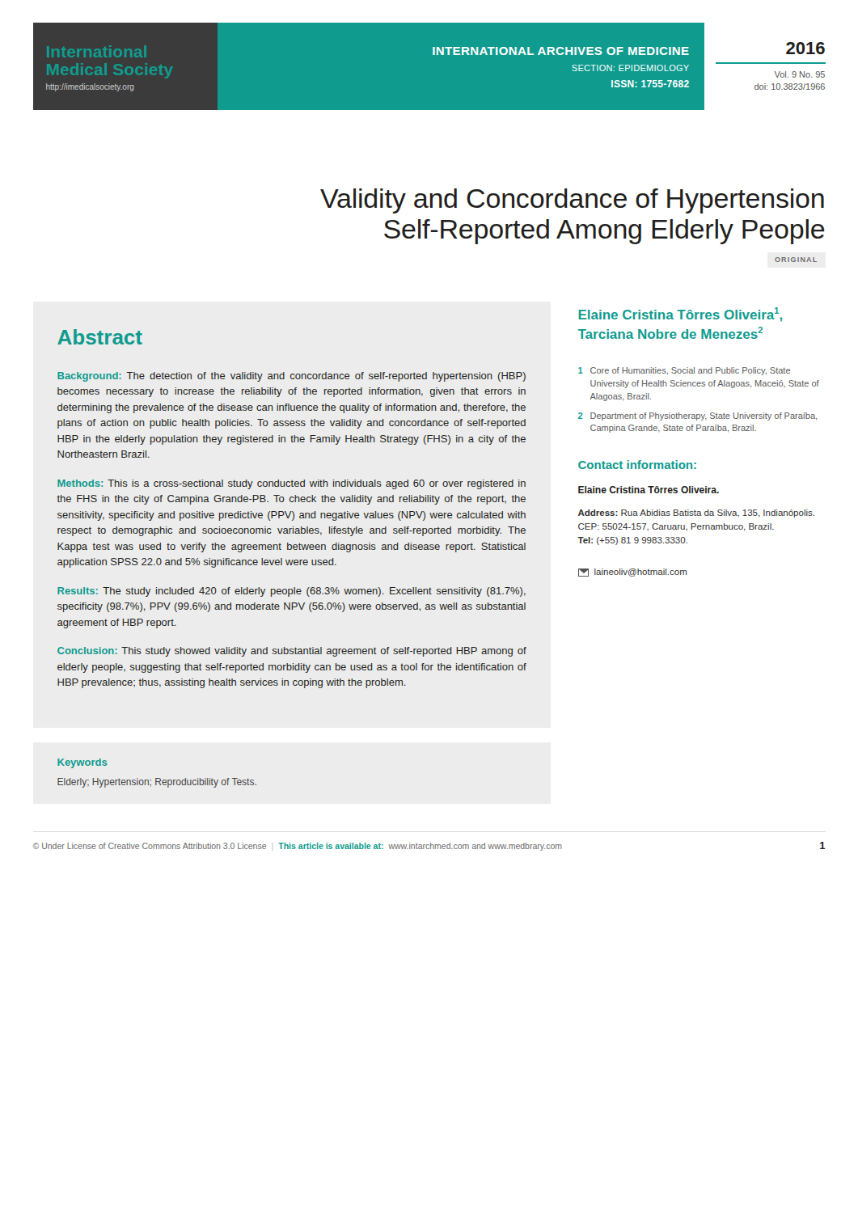International
Medical Society
http://imedicalsociety.org
International Archives of Medicine
Section: Epidemiology
ISSN: 1755-7682
2016
Vol. 9 No. 95
doi: 10.3823/1966
Validity and Concordance of Hypertension
Self-Reported Among Elderly People
Original
Abstract
Background: The detection of the validity and concordance of self-reported hypertension (HBP) becomes necessary to increase the reliability of the reported information, given that errors in determining the prevalence of the disease can influence the quality of information and, therefore, the plans of action on public health policies. To assess the validity and concordance of self-reported HBP in the elderly population they registered in the Family Health Strategy (FHS) in a city of the Northeastern Brazil.
Methods: This is a cross-sectional study conducted with individuals aged 60 or over registered in the FHS in the city of Campina Grande-PB. To check the validity and reliability of the report, the sensitivity, specificity and positive predictive (PPV) and negative values (NPV) were calculated with respect to demographic and socioeconomic variables, lifestyle and self-reported morbidity. The Kappa test was used to verify the agreement between diagnosis and disease report. Statistical application SPSS 22.0 and 5% significance level were used.
Results: The study included 420 of elderly people (68.3% women). Excellent sensitivity (81.7%), specificity (98.7%), PPV (99.6%) and moderate NPV (56.0%) were observed, as well as substantial agreement of HBP report.
Conclusion: This study showed validity and substantial agreement of self-reported HBP among of elderly people, suggesting that self-reported morbidity can be used as a tool for the identification of HBP prevalence; thus, assisting health services in coping with the problem.
Elaine Cristina Tôrres Oliveira1,
Tarciana Nobre de Menezes2
1 Core of Humanities, Social and Public Policy, State University of Health Sciences of Alagoas, Maceió, State of Alagoas, Brazil.
2 Department of Physiotherapy, State University of Paraíba, Campina Grande, State of Paraíba, Brazil.
Contact information:
Elaine Cristina Tôrres Oliveira.
Address: Rua Abidias Batista da Silva, 135, Indianópolis. CEP: 55024-157, Caruaru, Pernambuco, Brazil.
Tel: (+55) 81 9 9983.3330.
laineoliv@hotmail.com
Keywords
Elderly; Hypertension; Reproducibility of Tests.
© Under License of Creative Commons Attribution 3.0 License | This article is available at: www.intarchmed.com and www.medbrary.com 1